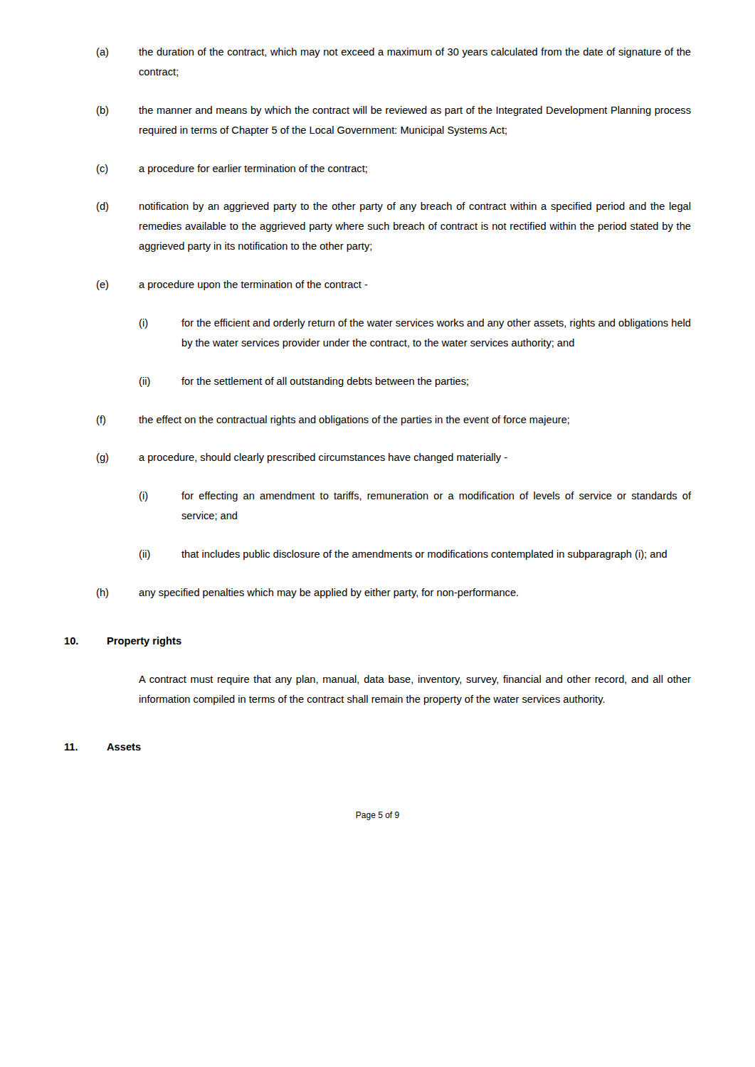(a)
the duration of the contract, which may not exceed a maximum of 30 years calculated from the date of signature of the contract;
(b)
the manner and means by which the contract will be reviewed as part of the Integrated Development Planning process required in terms of Chapter 5 of the Local Government: Municipal Systems Act;
(c)
a procedure for earlier termination of the contract;
(d)
notification by an aggrieved party to the other party of any breach of contract within a specified period and the legal remedies available to the aggrieved party where such breach of contract is not rectified within the period stated by the aggrieved party in its notification to the other party;
(e)
a procedure upon the termination of the contract -
(i)
for the efficient and orderly return of the water services works and any other assets, rights and obligations held by the water services provider under the contract, to the water services authority; and
(ii)
for the settlement of all outstanding debts between the parties;
(f)
the effect on the contractual rights and obligations of the parties in the event of force majeure;
(g)
a procedure, should clearly prescribed circumstances have changed materially -
(i)
for effecting an amendment to tariffs, remuneration or a modification of levels of service or standards of service; and
(ii)
that includes public disclosure of the amendments or modifications contemplated in subparagraph (i); and
(h)
any specified penalties which may be applied by either party, for non-performance.
10.
Property rights
A contract must require that any plan, manual, data base, inventory, survey, financial and other record, and all other information compiled in terms of the contract shall remain the property of the water services authority.
11.
Assets
Page 5 of 9